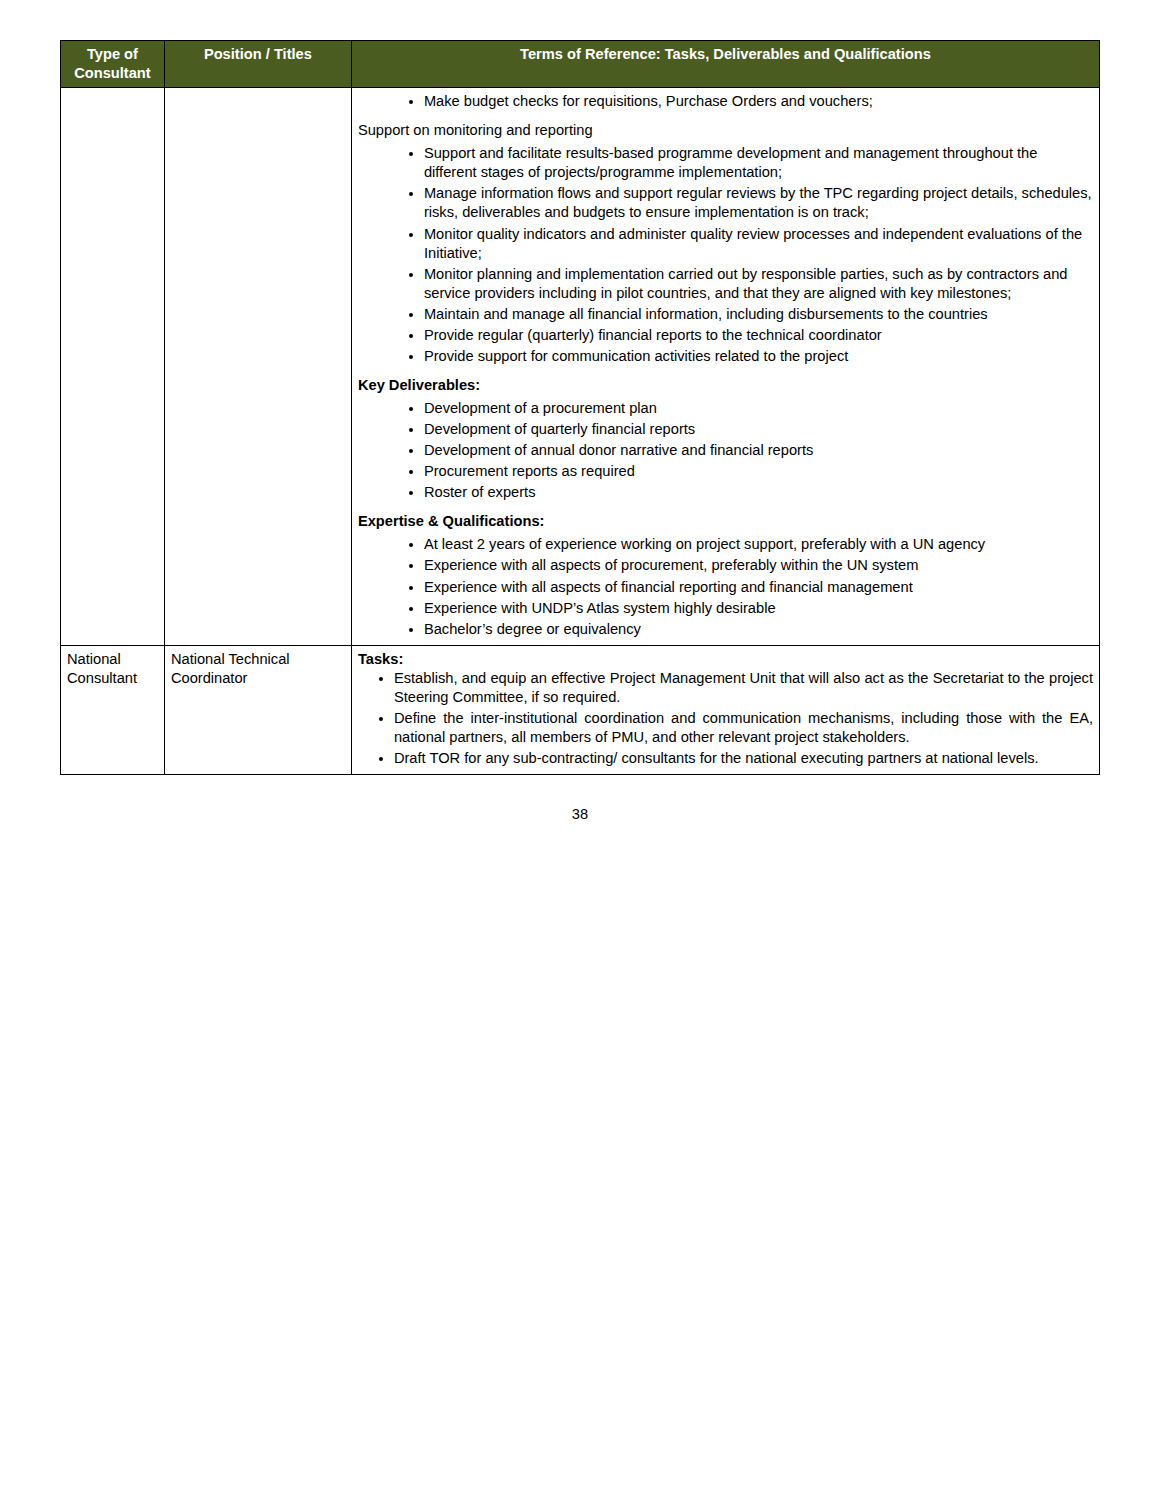| Type of Consultant | Position / Titles | Terms of Reference: Tasks, Deliverables and Qualifications |
| --- | --- | --- |
| | | Make budget checks for requisitions, Purchase Orders and vouchers; Support on monitoring and reporting Support and facilitate results-based programme development and management throughout the different stages of projects/programme implementation; Manage information flows and support regular reviews by the TPC regarding project details, schedules, risks, deliverables and budgets to ensure implementation is on track; Monitor quality indicators and administer quality review processes and independent evaluations of the Initiative; Monitor planning and implementation carried out by responsible parties, such as by contractors and service providers including in pilot countries, and that they are aligned with key milestones; Maintain and manage all financial information, including disbursements to the countries Provide regular (quarterly) financial reports to the technical coordinator Provide support for communication activities related to the project Key Deliverables: Development of a procurement plan Development of quarterly financial reports Development of annual donor narrative and financial reports Procurement reports as required Roster of experts Expertise & Qualifications: At least 2 years of experience working on project support, preferably with a UN agency Experience with all aspects of procurement, preferably within the UN system Experience with all aspects of financial reporting and financial management Experience with UNDP’s Atlas system highly desirable Bachelor’s degree or equivalency |
| National Consultant | National Technical Coordinator | Tasks: Establish, and equip an effective Project Management Unit that will also act as the Secretariat to the project Steering Committee, if so required. Define the inter-institutional coordination and communication mechanisms, including those with the EA, national partners, all members of PMU, and other relevant project stakeholders. Draft TOR for any sub-contracting/ consultants for the national executing partners at national levels. |
38